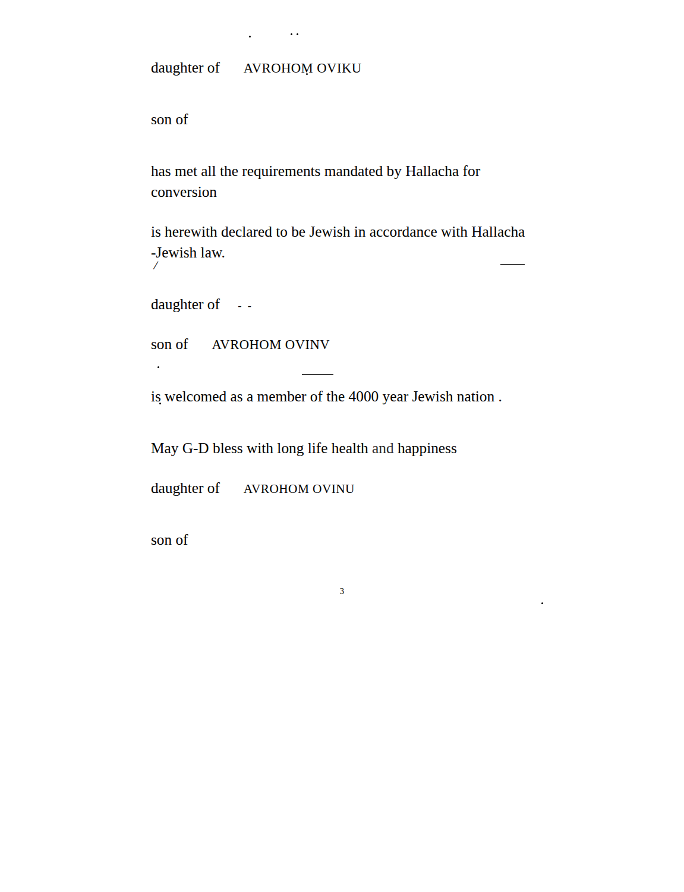daughter of AVROHOM OVIKU
son of
has met all the requirements mandated by Hallacha for conversion
is herewith declared to be Jewish in accordance with Hallacha -Jewish law.
/
daughter of - -
son of AVROHOM OVINV
is welcomed as a member of the 4000 year Jewish nation .
May G-D bless with long life health and happiness
daughter of AVROHOM OVINU
son of
3